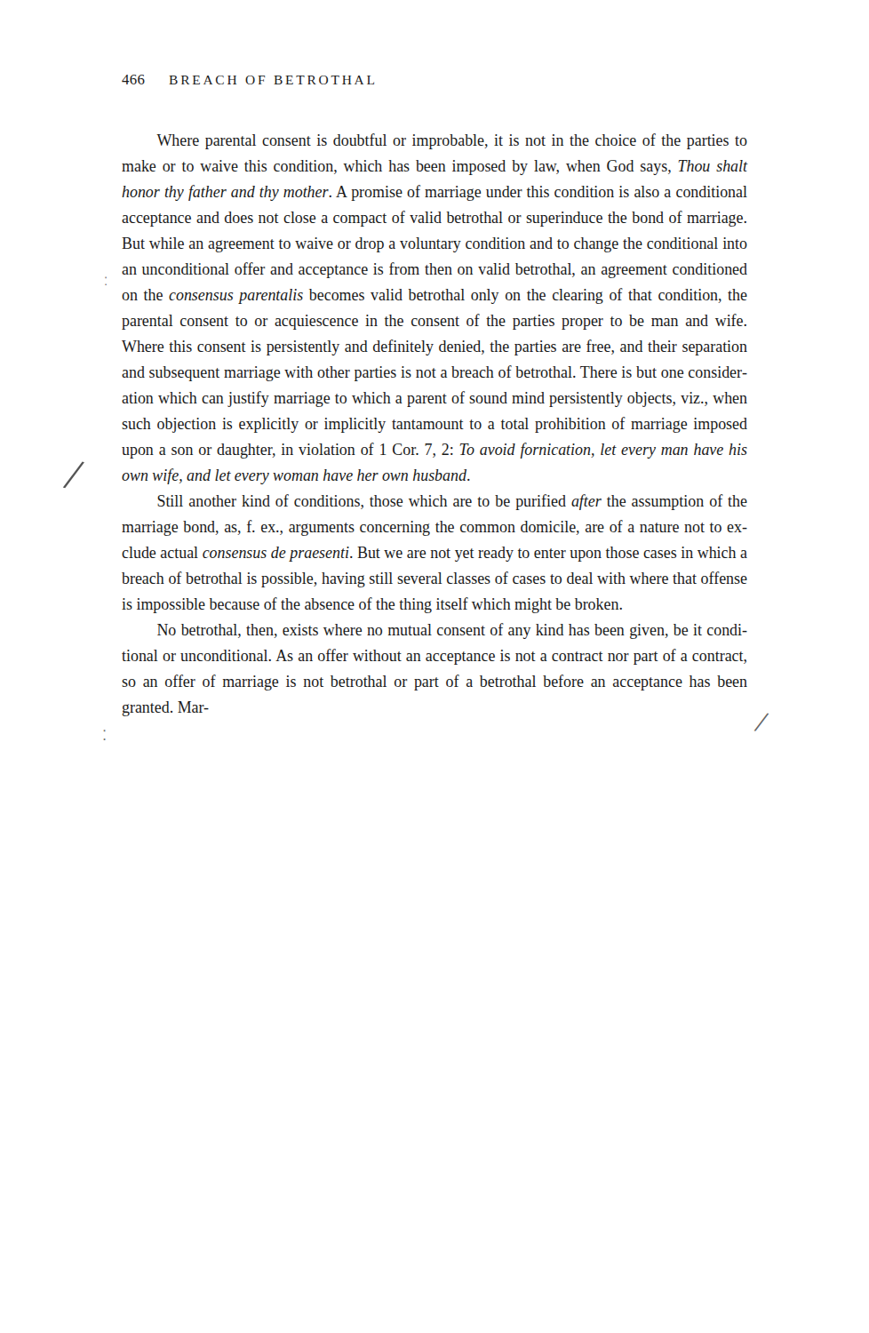466 Breach of Betrothal
⁚ / ⁚ /
Where parental consent is doubtful or improbable, it is not in the choice of the parties to make or to waive this condition, which has been imposed by law, when God says, Thou shalt honor thy father and thy mother. A promise of marriage under this condition is also a conditional acceptance and does not close a compact of valid betrothal or superinduce the bond of marriage. But while an agreement to waive or drop a voluntary condition and to change the conditional into an unconditional offer and acceptance is from then on valid betrothal, an agreement conditioned on the consensus parentalis becomes valid betrothal only on the clearing of that condition, the parental consent to or acquiescence in the consent of the parties proper to be man and wife. Where this consent is persistently and definitely denied, the parties are free, and their separation and subsequent marriage with other parties is not a breach of betrothal. There is but one consideration which can justify marriage to which a parent of sound mind persistently objects, viz., when such objection is explicitly or implicitly tantamount to a total prohibition of marriage imposed upon a son or daughter, in violation of 1 Cor. 7, 2: To avoid fornication, let every man have his own wife, and let every woman have her own husband.
Still another kind of conditions, those which are to be purified after the assumption of the marriage bond, as, f. ex., arguments concerning the common domicile, are of a nature not to exclude actual consensus de praesenti. But we are not yet ready to enter upon those cases in which a breach of betrothal is possible, having still several classes of cases to deal with where that offense is impossible because of the absence of the thing itself which might be broken.
No betrothal, then, exists where no mutual consent of any kind has been given, be it conditional or unconditional. As an offer without an acceptance is not a contract nor part of a contract, so an offer of marriage is not betrothal or part of a betrothal before an acceptance has been granted. Mar-